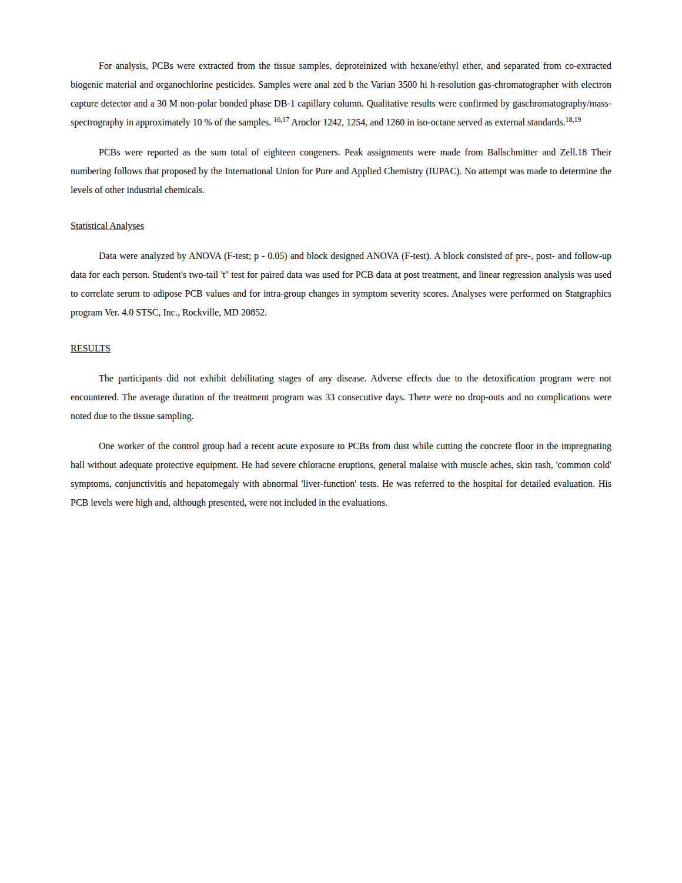For analysis, PCBs were extracted from the tissue samples, deproteinized with hexane/ethyl ether, and separated from co-extracted biogenic material and organochlorine pesticides. Samples were anal zed b the Varian 3500 hi h-resolution gas-chromatographer with electron capture detector and a 30 M non-polar bonded phase DB-1 capillary column. Qualitative results were confirmed by gaschromatography/mass-spectrography in approximately 10 % of the samples. 16,17 Aroclor 1242, 1254, and 1260 in iso-octane served as external standards.18,19
PCBs were reported as the sum total of eighteen congeners. Peak assignments were made from Ballschmitter and Zell.18 Their numbering follows that proposed by the International Union for Pure and Applied Chemistry (IUPAC). No attempt was made to determine the levels of other industrial chemicals.
Statistical Analyses
Data were analyzed by ANOVA (F-test; p - 0.05) and block designed ANOVA (F-test). A block consisted of pre-, post- and follow-up data for each person. Student's two-tail 't'' test for paired data was used for PCB data at post treatment, and linear regression analysis was used to correlate serum to adipose PCB values and for intra-group changes in symptom severity scores. Analyses were performed on Statgraphics program Ver. 4.0 STSC, Inc., Rockville, MD 20852.
RESULTS
The participants did not exhibit debilitating stages of any disease. Adverse effects due to the detoxification program were not encountered. The average duration of the treatment program was 33 consecutive days. There were no drop-outs and no complications were noted due to the tissue sampling.
One worker of the control group had a recent acute exposure to PCBs from dust while cutting the concrete floor in the impregnating hall without adequate protective equipment. He had severe chloracne eruptions, general malaise with muscle aches, skin rash, 'common cold' symptoms, conjunctivitis and hepatomegaly with abnormal 'liver-function' tests. He was referred to the hospital for detailed evaluation. His PCB levels were high and, although presented, were not included in the evaluations.